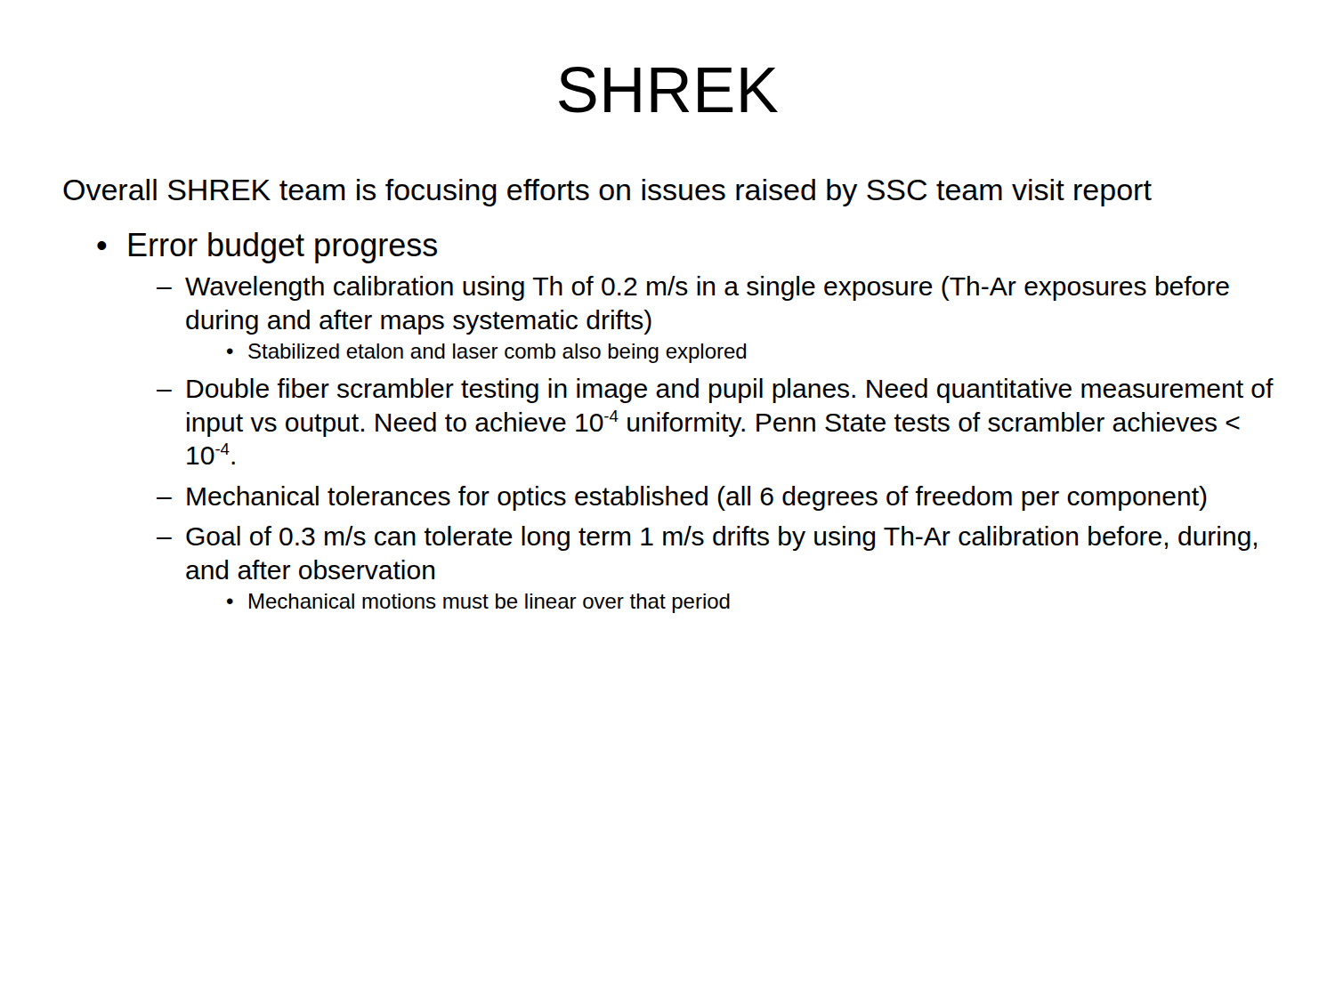SHREK
Overall SHREK team is focusing efforts on issues raised by SSC team visit report
Error budget progress
Wavelength calibration using Th of 0.2 m/s in a single exposure (Th-Ar exposures before during and after maps systematic drifts)
Stabilized etalon and laser comb also being explored
Double fiber scrambler testing in image and pupil planes. Need quantitative measurement of input vs output. Need to achieve 10-4 uniformity. Penn State tests of scrambler achieves < 10-4.
Mechanical tolerances for optics established (all 6 degrees of freedom per component)
Goal of 0.3 m/s can tolerate long term 1 m/s drifts by using Th-Ar calibration before, during, and after observation
Mechanical motions must be linear over that period